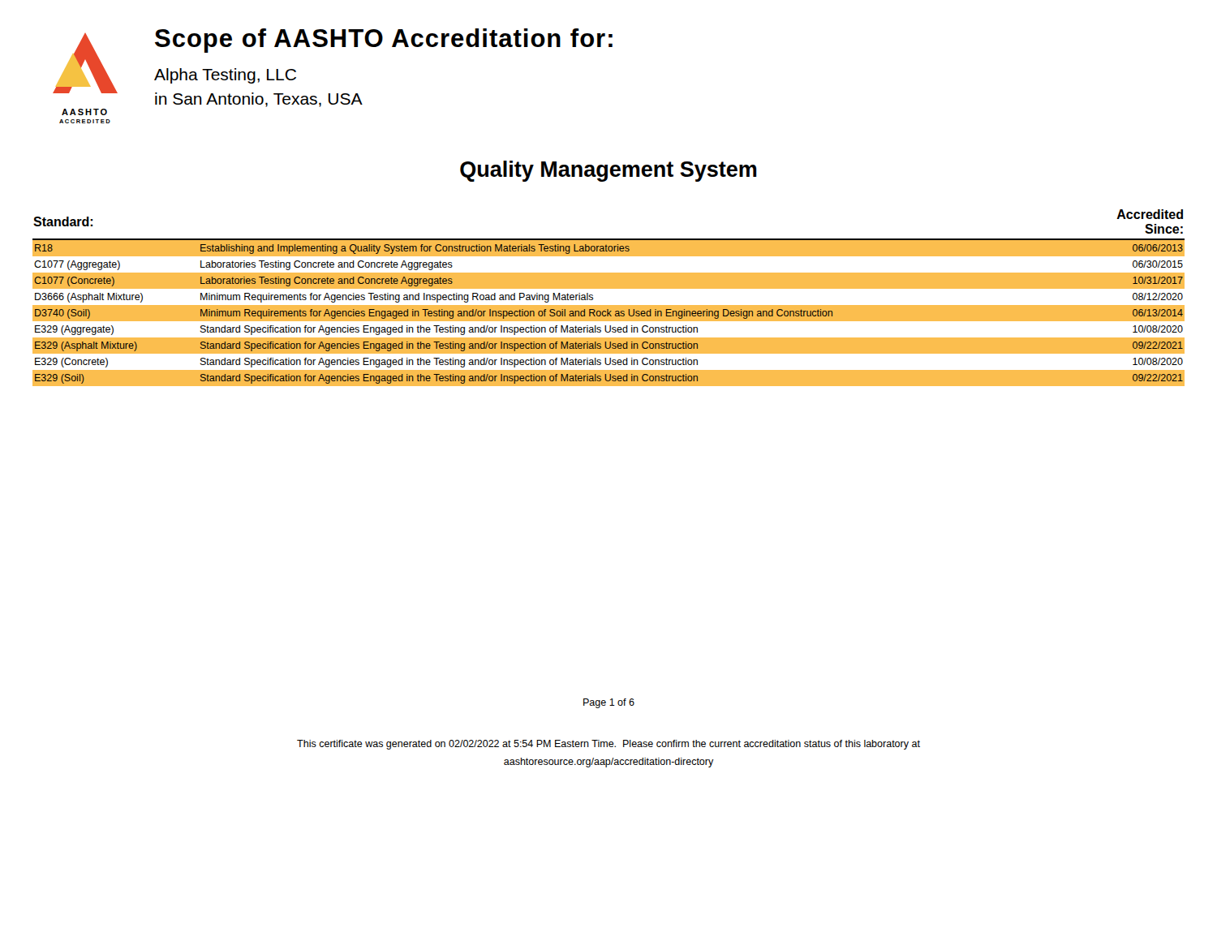AASHTO
ACCREDITED
Scope of AASHTO Accreditation for:
Alpha Testing, LLC
in San Antonio, Texas, USA
Quality Management System
| Standard: | | Accredited Since: |
| --- | --- | --- |
| R18 | Establishing and Implementing a Quality System for Construction Materials Testing Laboratories | 06/06/2013 |
| C1077 (Aggregate) | Laboratories Testing Concrete and Concrete Aggregates | 06/30/2015 |
| C1077 (Concrete) | Laboratories Testing Concrete and Concrete Aggregates | 10/31/2017 |
| D3666 (Asphalt Mixture) | Minimum Requirements for Agencies Testing and Inspecting Road and Paving Materials | 08/12/2020 |
| D3740 (Soil) | Minimum Requirements for Agencies Engaged in Testing and/or Inspection of Soil and Rock as Used in Engineering Design and Construction | 06/13/2014 |
| E329 (Aggregate) | Standard Specification for Agencies Engaged in the Testing and/or Inspection of Materials Used in Construction | 10/08/2020 |
| E329 (Asphalt Mixture) | Standard Specification for Agencies Engaged in the Testing and/or Inspection of Materials Used in Construction | 09/22/2021 |
| E329 (Concrete) | Standard Specification for Agencies Engaged in the Testing and/or Inspection of Materials Used in Construction | 10/08/2020 |
| E329 (Soil) | Standard Specification for Agencies Engaged in the Testing and/or Inspection of Materials Used in Construction | 09/22/2021 |
Page 1 of 6
This certificate was generated on 02/02/2022 at 5:54 PM Eastern Time. Please confirm the current accreditation status of this laboratory at
aashtoresource.org/aap/accreditation-directory